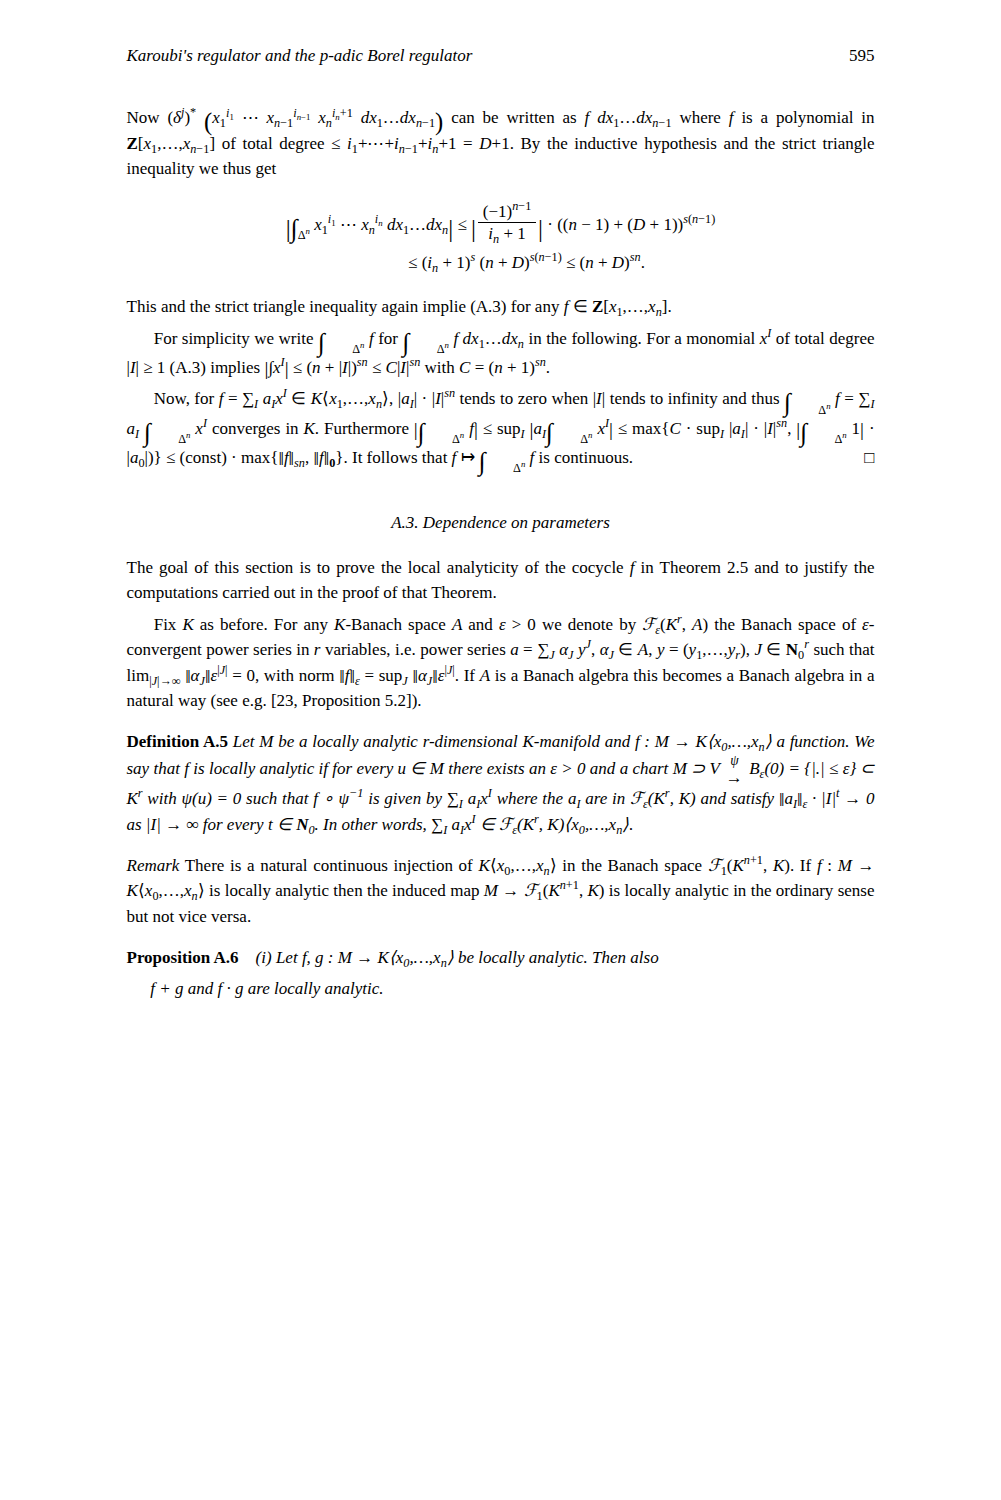Karoubi's regulator and the p-adic Borel regulator 595
Now (δj)* (x1i1 ⋯ xn−1in−1 xnin+1 dx1…dxn−1) can be written as f dx1…dxn−1 where f is a polynomial in Z[x1,…,xn−1] of total degree ≤ i1+⋯+in−1+in+1 = D+1. By the inductive hypothesis and the strict triangle inequality we thus get
|∫Δn x1i1 ⋯ xnin dx1…dxn| ≤ |(−1)n−1 in + 1| · ((n − 1) + (D + 1))s(n−1) ≤ (in + 1)s (n + D)s(n−1) ≤ (n + D)sn.
This and the strict triangle inequality again implie (A.3) for any f ∈ Z[x1,…,xn].
For simplicity we write ∫Δn f for ∫Δn f dx1…dxn in the following. For a monomial xI of total degree |I| ≥ 1 (A.3) implies |∫xI| ≤ (n + |I|)sn ≤ C|I|sn with C = (n + 1)sn.
Now, for f = ∑I aIxI ∈ K⟨x1,…,xn⟩, |aI| · |I|sn tends to zero when |I| tends to infinity and thus ∫Δn f = ∑I aI ∫Δn xI converges in K. Furthermore |∫Δn f| ≤ supI |aI∫Δn xI| ≤ max{C · supI |aI| · |I|sn, |∫Δn 1| · |a0|)} ≤ (const) · max{‖f‖sn, ‖f‖0}. It follows that f ↦ ∫Δn f is continuous. □
A.3. Dependence on parameters
The goal of this section is to prove the local analyticity of the cocycle f in Theorem 2.5 and to justify the computations carried out in the proof of that Theorem.
Fix K as before. For any K-Banach space A and ε > 0 we denote by ℱε(Kr, A) the Banach space of ε-convergent power series in r variables, i.e. power series a = ∑J αJ yJ, αJ ∈ A, y = (y1,…,yr), J ∈ N0r such that lim|J|→∞ ‖αJ‖ε|J| = 0, with norm ‖f‖ε = supJ ‖αJ‖ε|J|. If A is a Banach algebra this becomes a Banach algebra in a natural way (see e.g. [23, Proposition 5.2]).
Definition A.5 Let M be a locally analytic r-dimensional K-manifold and f : M → K⟨x0,…,xn⟩ a function. We say that f is locally analytic if for every u ∈ M there exists an ε > 0 and a chart M ⊃ V ψ→ Bε(0) = {|.| ≤ ε} ⊂ Kr with ψ(u) = 0 such that f ∘ ψ−1 is given by ∑I aIxI where the aI are in ℱε(Kr, K) and satisfy ‖aI‖ε · |I|t → 0 as |I| → ∞ for every t ∈ N0. In other words, ∑I aIxI ∈ ℱε(Kr, K)⟨x0,…,xn⟩.
Remark There is a natural continuous injection of K⟨x0,…,xn⟩ in the Banach space ℱ1(Kn+1, K). If f : M → K⟨x0,…,xn⟩ is locally analytic then the induced map M → ℱ1(Kn+1, K) is locally analytic in the ordinary sense but not vice versa.
Proposition A.6 (i) Let f, g : M → K⟨x0,…,xn⟩ be locally analytic. Then also
f + g and f · g are locally analytic.